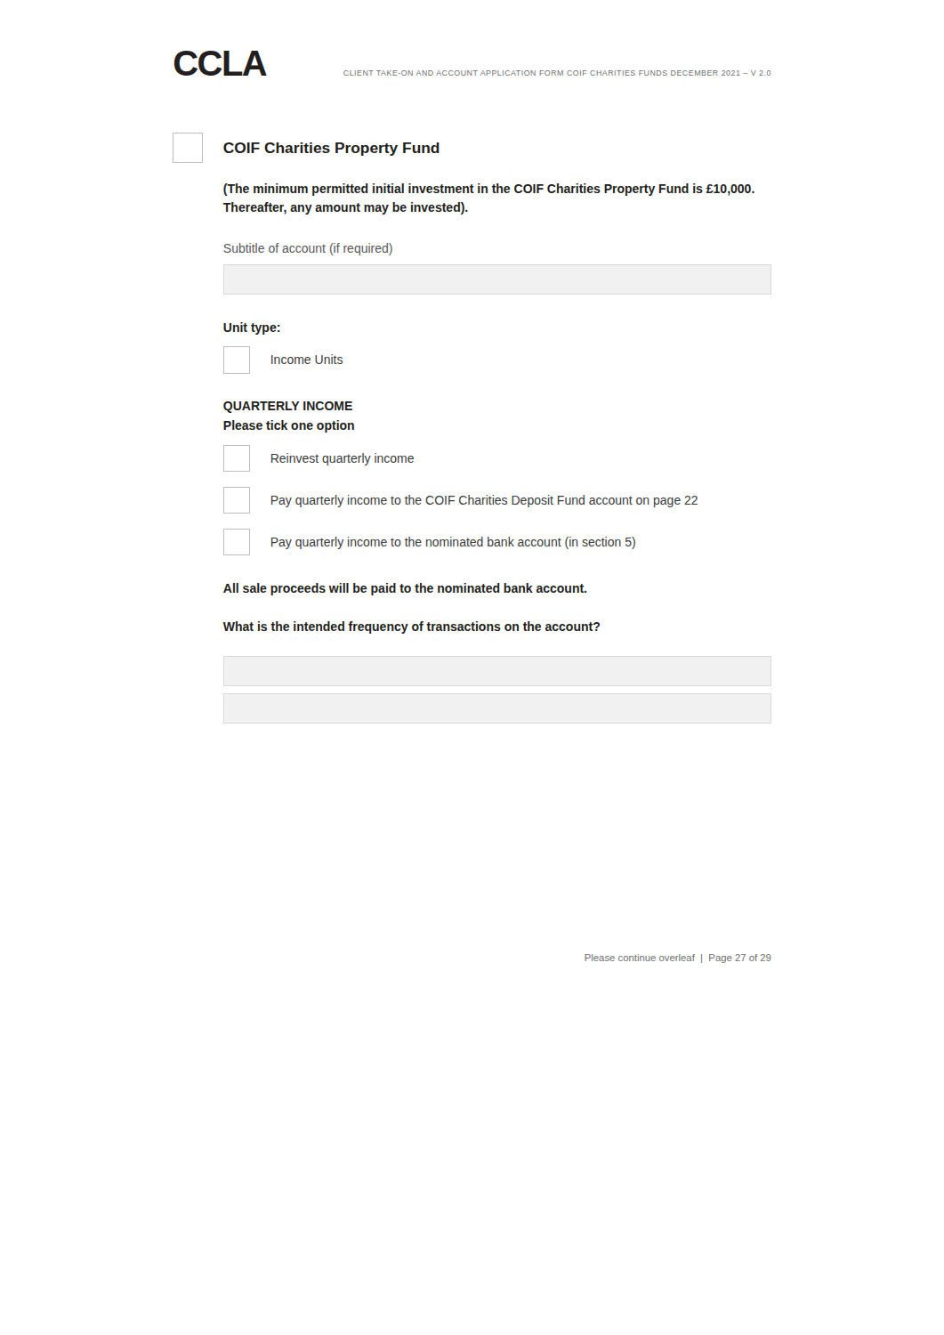CCLA
Client take-on and account application form COIF Charities Funds December 2021 – V 2.0
COIF Charities Property Fund
(The minimum permitted initial investment in the COIF Charities Property Fund is £10,000. Thereafter, any amount may be invested).
Subtitle of account (if required)
Unit type:
Income Units
Quarterly income
Please tick one option
Reinvest quarterly income
Pay quarterly income to the COIF Charities Deposit Fund account on page 22
Pay quarterly income to the nominated bank account (in section 5)
All sale proceeds will be paid to the nominated bank account.
What is the intended frequency of transactions on the account?
Please continue overleaf | Page 27 of 29